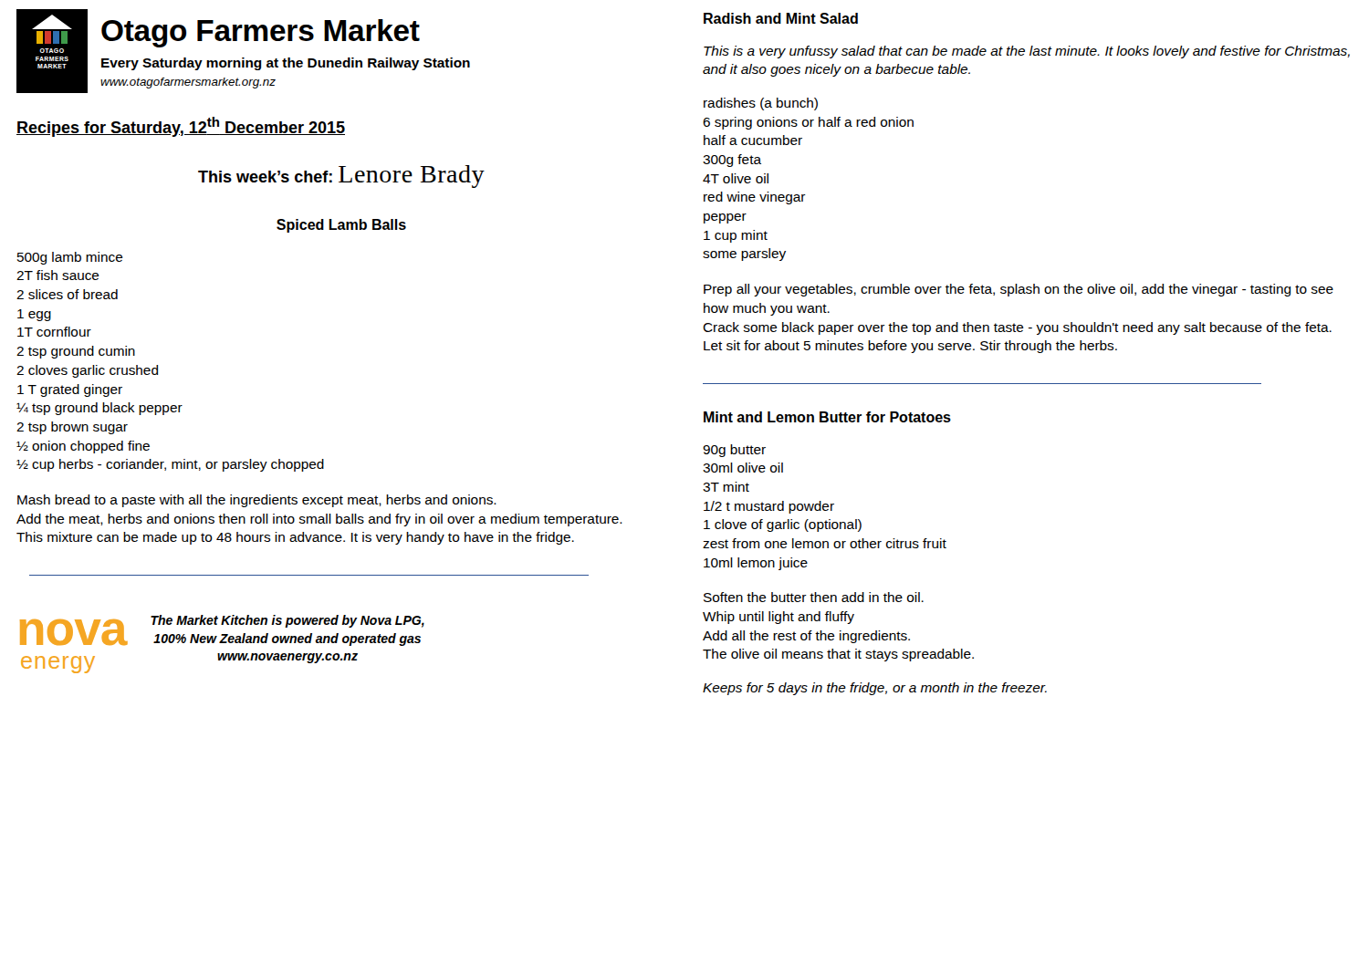OTAGO
FARMERS
MARKET
Otago Farmers Market
Every Saturday morning at the Dunedin Railway Station
www.otagofarmersmarket.org.nz
Recipes for Saturday, 12th December 2015
This week’s chef: Lenore Brady
Spiced Lamb Balls
500g lamb mince 2T fish sauce 2 slices of bread 1 egg 1T cornflour 2 tsp ground cumin 2 cloves garlic crushed 1 T grated ginger ¼ tsp ground black pepper 2 tsp brown sugar ½ onion chopped fine ½ cup herbs - coriander, mint, or parsley chopped
Mash bread to a paste with all the ingredients except meat, herbs and onions. Add the meat, herbs and onions then roll into small balls and fry in oil over a medium temperature. This mixture can be made up to 48 hours in advance. It is very handy to have in the fridge.
nova
energy
The Market Kitchen is powered by Nova LPG,
100% New Zealand owned and operated gas
www.novaenergy.co.nz
Radish and Mint Salad
This is a very unfussy salad that can be made at the last minute. It looks lovely and festive for Christmas, and it also goes nicely on a barbecue table.
radishes (a bunch) 6 spring onions or half a red onion half a cucumber 300g feta 4T olive oil red wine vinegar pepper 1 cup mint some parsley
Prep all your vegetables, crumble over the feta, splash on the olive oil, add the vinegar - tasting to see how much you want. Crack some black paper over the top and then taste - you shouldn't need any salt because of the feta. Let sit for about 5 minutes before you serve. Stir through the herbs.
Mint and Lemon Butter for Potatoes
90g butter 30ml olive oil 3T mint 1/2 t mustard powder 1 clove of garlic (optional) zest from one lemon or other citrus fruit 10ml lemon juice
Soften the butter then add in the oil. Whip until light and fluffy Add all the rest of the ingredients. The olive oil means that it stays spreadable.
Keeps for 5 days in the fridge, or a month in the freezer.